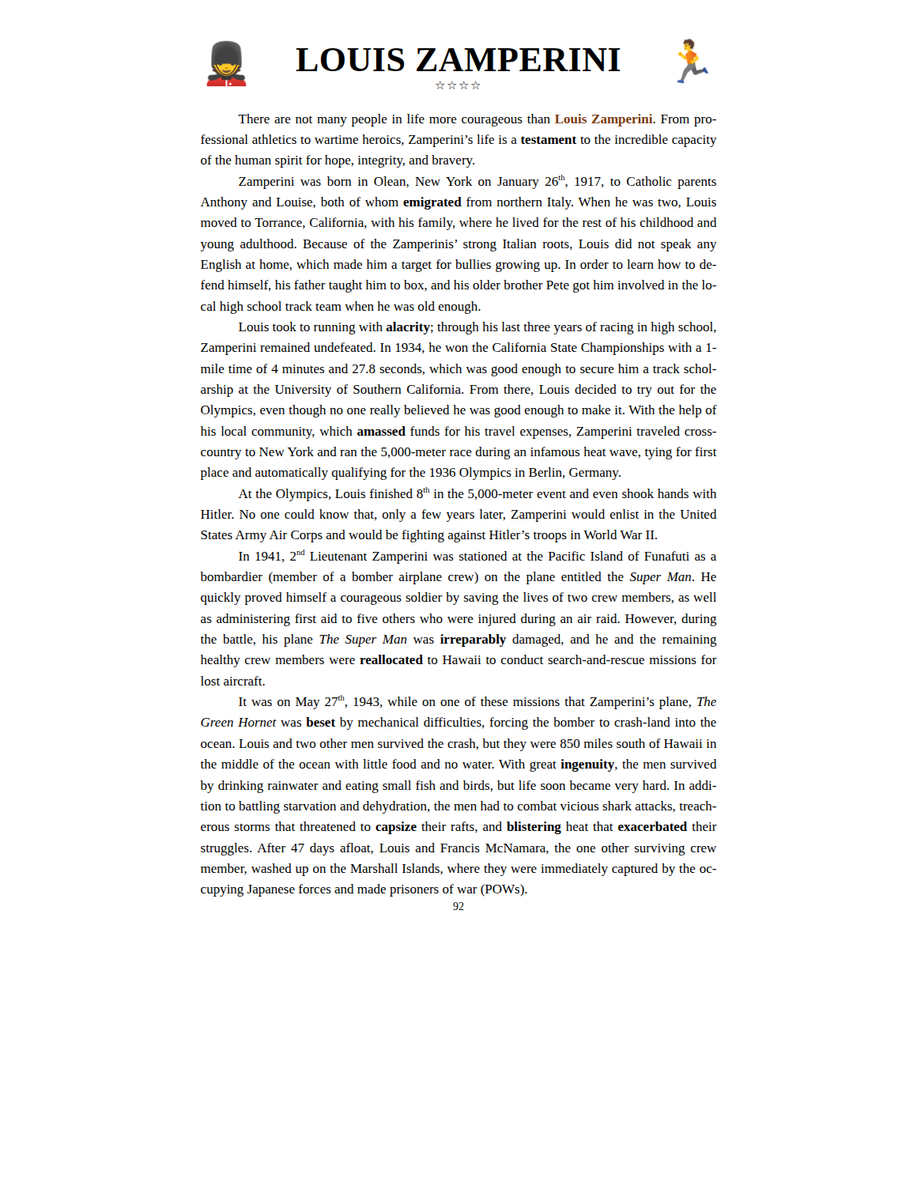💂 🏃
Louis Zamperini
☆☆☆☆
There are not many people in life more courageous than Louis Zamperini. From professional athletics to wartime heroics, Zamperini’s life is a testament to the incredible capacity of the human spirit for hope, integrity, and bravery.
Zamperini was born in Olean, New York on January 26th, 1917, to Catholic parents Anthony and Louise, both of whom emigrated from northern Italy. When he was two, Louis moved to Torrance, California, with his family, where he lived for the rest of his childhood and young adulthood. Because of the Zamperinis’ strong Italian roots, Louis did not speak any English at home, which made him a target for bullies growing up. In order to learn how to defend himself, his father taught him to box, and his older brother Pete got him involved in the local high school track team when he was old enough.
Louis took to running with alacrity; through his last three years of racing in high school, Zamperini remained undefeated. In 1934, he won the California State Championships with a 1-mile time of 4 minutes and 27.8 seconds, which was good enough to secure him a track scholarship at the University of Southern California. From there, Louis decided to try out for the Olympics, even though no one really believed he was good enough to make it. With the help of his local community, which amassed funds for his travel expenses, Zamperini traveled cross-country to New York and ran the 5,000-meter race during an infamous heat wave, tying for first place and automatically qualifying for the 1936 Olympics in Berlin, Germany.
At the Olympics, Louis finished 8th in the 5,000-meter event and even shook hands with Hitler. No one could know that, only a few years later, Zamperini would enlist in the United States Army Air Corps and would be fighting against Hitler’s troops in World War II.
In 1941, 2nd Lieutenant Zamperini was stationed at the Pacific Island of Funafuti as a bombardier (member of a bomber airplane crew) on the plane entitled the Super Man. He quickly proved himself a courageous soldier by saving the lives of two crew members, as well as administering first aid to five others who were injured during an air raid. However, during the battle, his plane The Super Man was irreparably damaged, and he and the remaining healthy crew members were reallocated to Hawaii to conduct search-and-rescue missions for lost aircraft.
It was on May 27th, 1943, while on one of these missions that Zamperini’s plane, The Green Hornet was beset by mechanical difficulties, forcing the bomber to crash-land into the ocean. Louis and two other men survived the crash, but they were 850 miles south of Hawaii in the middle of the ocean with little food and no water. With great ingenuity, the men survived by drinking rainwater and eating small fish and birds, but life soon became very hard. In addition to battling starvation and dehydration, the men had to combat vicious shark attacks, treacherous storms that threatened to capsize their rafts, and blistering heat that exacerbated their struggles. After 47 days afloat, Louis and Francis McNamara, the one other surviving crew member, washed up on the Marshall Islands, where they were immediately captured by the occupying Japanese forces and made prisoners of war (POWs).
92